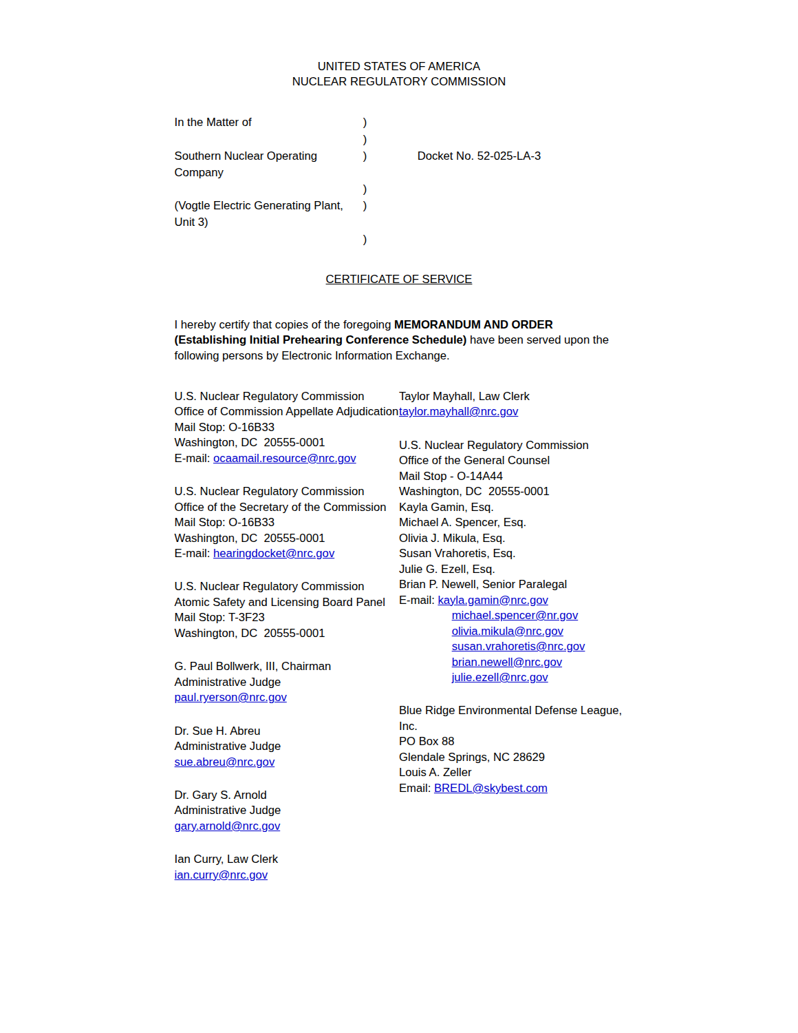UNITED STATES OF AMERICA
NUCLEAR REGULATORY COMMISSION
| In the Matter of | ) | |
| | ) | |
| Southern Nuclear Operating Company | ) | Docket No. 52-025-LA-3 |
| | ) | |
| (Vogtle Electric Generating Plant, Unit 3) | ) | |
| | ) | |
CERTIFICATE OF SERVICE
I hereby certify that copies of the foregoing MEMORANDUM AND ORDER (Establishing Initial Prehearing Conference Schedule) have been served upon the following persons by Electronic Information Exchange.
| U.S. Nuclear Regulatory Commission Office of Commission Appellate Adjudication Mail Stop: O-16B33 Washington, DC 20555-0001 E-mail: ocaamail.resource@nrc.gov U.S. Nuclear Regulatory Commission Office of the Secretary of the Commission Mail Stop: O-16B33 Washington, DC 20555-0001 E-mail: hearingdocket@nrc.gov U.S. Nuclear Regulatory Commission Atomic Safety and Licensing Board Panel Mail Stop: T-3F23 Washington, DC 20555-0001 G. Paul Bollwerk, III, Chairman Administrative Judge paul.ryerson@nrc.gov Dr. Sue H. Abreu Administrative Judge sue.abreu@nrc.gov Dr. Gary S. Arnold Administrative Judge gary.arnold@nrc.gov Ian Curry, Law Clerk ian.curry@nrc.gov | Taylor Mayhall, Law Clerk taylor.mayhall@nrc.gov U.S. Nuclear Regulatory Commission Office of the General Counsel Mail Stop - O-14A44 Washington, DC 20555-0001 Kayla Gamin, Esq. Michael A. Spencer, Esq. Olivia J. Mikula, Esq. Susan Vrahoretis, Esq. Julie G. Ezell, Esq. Brian P. Newell, Senior Paralegal E-mail: kayla.gamin@nrc.gov michael.spencer@nr.gov olivia.mikula@nrc.gov susan.vrahoretis@nrc.gov brian.newell@nrc.gov julie.ezell@nrc.gov Blue Ridge Environmental Defense League, Inc. PO Box 88 Glendale Springs, NC 28629 Louis A. Zeller Email: BREDL@skybest.com |